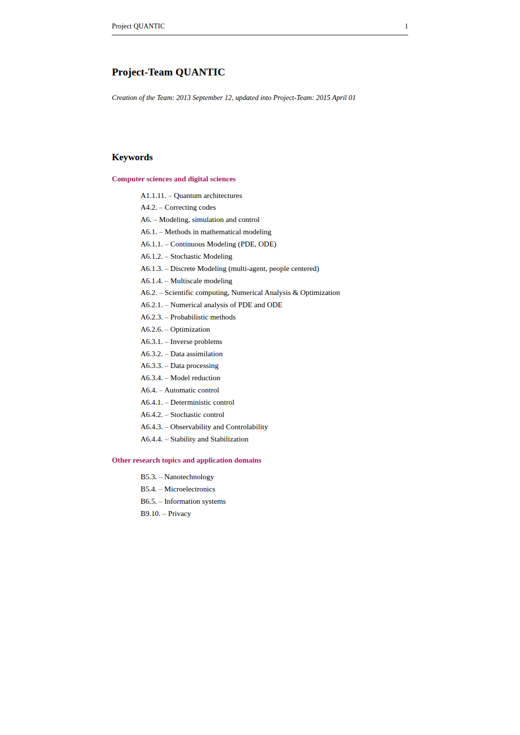Project QUANTIC 1
Project-Team QUANTIC
Creation of the Team: 2013 September 12, updated into Project-Team: 2015 April 01
Keywords
Computer sciences and digital sciences
A1.1.11. – Quantum architectures
A4.2. – Correcting codes
A6. – Modeling, simulation and control
A6.1. – Methods in mathematical modeling
A6.1.1. – Continuous Modeling (PDE, ODE)
A6.1.2. – Stochastic Modeling
A6.1.3. – Discrete Modeling (multi-agent, people centered)
A6.1.4. – Multiscale modeling
A6.2. – Scientific computing, Numerical Analysis & Optimization
A6.2.1. – Numerical analysis of PDE and ODE
A6.2.3. – Probabilistic methods
A6.2.6. – Optimization
A6.3.1. – Inverse problems
A6.3.2. – Data assimilation
A6.3.3. – Data processing
A6.3.4. – Model reduction
A6.4. – Automatic control
A6.4.1. – Deterministic control
A6.4.2. – Stochastic control
A6.4.3. – Observability and Controlability
A6.4.4. – Stability and Stabilization
Other research topics and application domains
B5.3. – Nanotechnology
B5.4. – Microelectronics
B6.5. – Information systems
B9.10. – Privacy